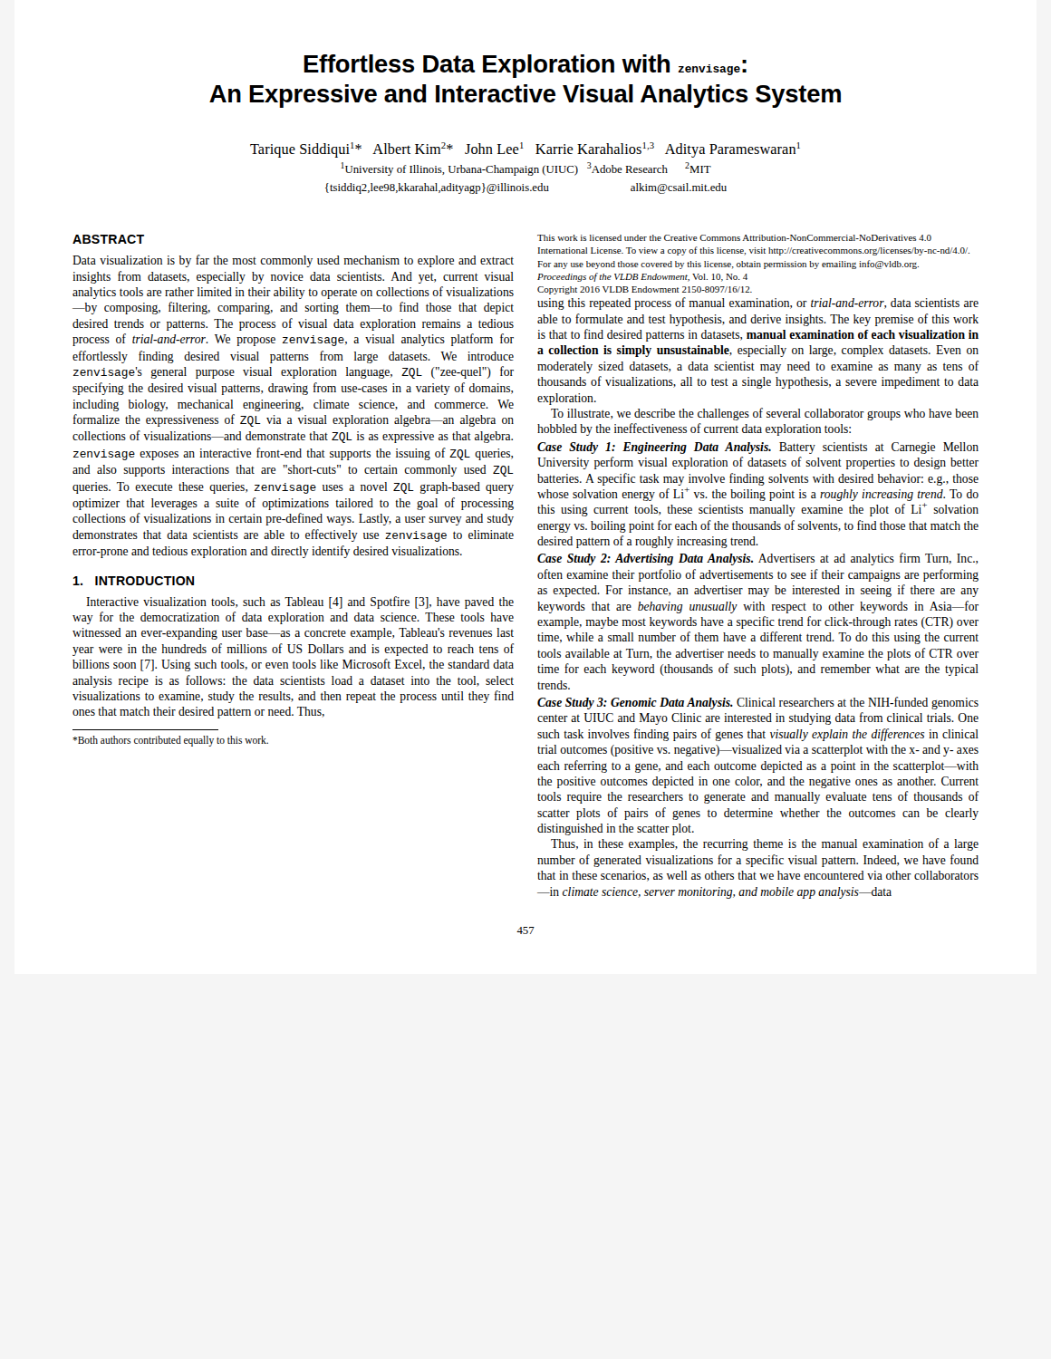Effortless Data Exploration with zenvisage:
An Expressive and Interactive Visual Analytics System
Tarique Siddiqui1* Albert Kim2* John Lee1 Karrie Karahalios1,3 Aditya Parameswaran1
1University of Illinois, Urbana-Champaign (UIUC) 3Adobe Research 2MIT
{tsiddiq2,lee98,kkarahal,adityagp}@illinois.edualkim@csail.mit.edu
ABSTRACT
Data visualization is by far the most commonly used mechanism to explore and extract insights from datasets, especially by novice data scientists. And yet, current visual analytics tools are rather limited in their ability to operate on collections of visualizations—by composing, filtering, comparing, and sorting them—to find those that depict desired trends or patterns. The process of visual data exploration remains a tedious process of trial-and-error. We propose zenvisage, a visual analytics platform for effortlessly finding desired visual patterns from large datasets. We introduce zenvisage's general purpose visual exploration language, ZQL ("zee-quel") for specifying the desired visual patterns, drawing from use-cases in a variety of domains, including biology, mechanical engineering, climate science, and commerce. We formalize the expressiveness of ZQL via a visual exploration algebra—an algebra on collections of visualizations—and demonstrate that ZQL is as expressive as that algebra. zenvisage exposes an interactive front-end that supports the issuing of ZQL queries, and also supports interactions that are "short-cuts" to certain commonly used ZQL queries. To execute these queries, zenvisage uses a novel ZQL graph-based query optimizer that leverages a suite of optimizations tailored to the goal of processing collections of visualizations in certain pre-defined ways. Lastly, a user survey and study demonstrates that data scientists are able to effectively use zenvisage to eliminate error-prone and tedious exploration and directly identify desired visualizations.
1. INTRODUCTION
Interactive visualization tools, such as Tableau [4] and Spotfire [3], have paved the way for the democratization of data exploration and data science. These tools have witnessed an ever-expanding user base—as a concrete example, Tableau's revenues last year were in the hundreds of millions of US Dollars and is expected to reach tens of billions soon [7]. Using such tools, or even tools like Microsoft Excel, the standard data analysis recipe is as follows: the data scientists load a dataset into the tool, select visualizations to examine, study the results, and then repeat the process until they find ones that match their desired pattern or need. Thus,
*Both authors contributed equally to this work.
This work is licensed under the Creative Commons Attribution-NonCommercial-NoDerivatives 4.0 International License. To view a copy of this license, visit http://creativecommons.org/licenses/by-nc-nd/4.0/. For any use beyond those covered by this license, obtain permission by emailing info@vldb.org.
Proceedings of the VLDB Endowment, Vol. 10, No. 4
Copyright 2016 VLDB Endowment 2150-8097/16/12.
using this repeated process of manual examination, or trial-and-error, data scientists are able to formulate and test hypothesis, and derive insights. The key premise of this work is that to find desired patterns in datasets, manual examination of each visualization in a collection is simply unsustainable, especially on large, complex datasets. Even on moderately sized datasets, a data scientist may need to examine as many as tens of thousands of visualizations, all to test a single hypothesis, a severe impediment to data exploration.
To illustrate, we describe the challenges of several collaborator groups who have been hobbled by the ineffectiveness of current data exploration tools:
Case Study 1: Engineering Data Analysis. Battery scientists at Carnegie Mellon University perform visual exploration of datasets of solvent properties to design better batteries. A specific task may involve finding solvents with desired behavior: e.g., those whose solvation energy of Li+ vs. the boiling point is a roughly increasing trend. To do this using current tools, these scientists manually examine the plot of Li+ solvation energy vs. boiling point for each of the thousands of solvents, to find those that match the desired pattern of a roughly increasing trend.
Case Study 2: Advertising Data Analysis. Advertisers at ad analytics firm Turn, Inc., often examine their portfolio of advertisements to see if their campaigns are performing as expected. For instance, an advertiser may be interested in seeing if there are any keywords that are behaving unusually with respect to other keywords in Asia—for example, maybe most keywords have a specific trend for click-through rates (CTR) over time, while a small number of them have a different trend. To do this using the current tools available at Turn, the advertiser needs to manually examine the plots of CTR over time for each keyword (thousands of such plots), and remember what are the typical trends.
Case Study 3: Genomic Data Analysis. Clinical researchers at the NIH-funded genomics center at UIUC and Mayo Clinic are interested in studying data from clinical trials. One such task involves finding pairs of genes that visually explain the differences in clinical trial outcomes (positive vs. negative)—visualized via a scatterplot with the x- and y- axes each referring to a gene, and each outcome depicted as a point in the scatterplot—with the positive outcomes depicted in one color, and the negative ones as another. Current tools require the researchers to generate and manually evaluate tens of thousands of scatter plots of pairs of genes to determine whether the outcomes can be clearly distinguished in the scatter plot.
Thus, in these examples, the recurring theme is the manual examination of a large number of generated visualizations for a specific visual pattern. Indeed, we have found that in these scenarios, as well as others that we have encountered via other collaborators—in climate science, server monitoring, and mobile app analysis—data
457